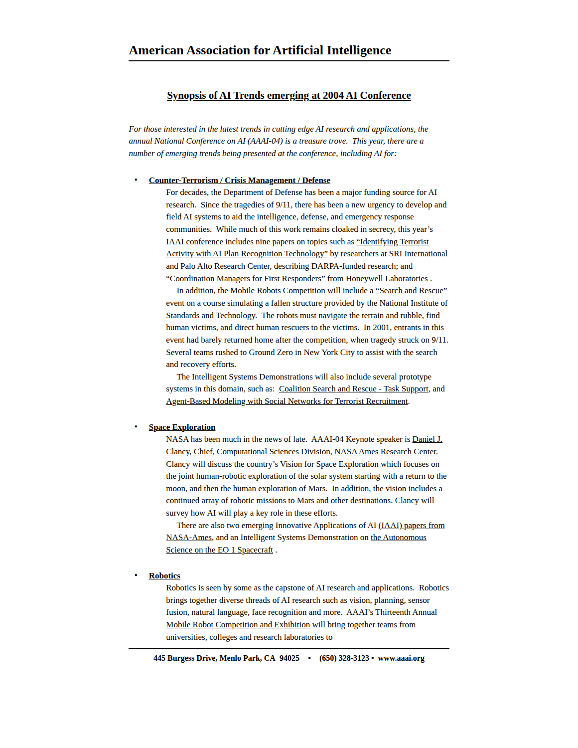American Association for Artificial Intelligence
Synopsis of AI Trends emerging at 2004 AI Conference
For those interested in the latest trends in cutting edge AI research and applications, the annual National Conference on AI (AAAI-04) is a treasure trove. This year, there are a number of emerging trends being presented at the conference, including AI for:
Counter-Terrorism / Crisis Management / Defense
For decades, the Department of Defense has been a major funding source for AI research. Since the tragedies of 9/11, there has been a new urgency to develop and field AI systems to aid the intelligence, defense, and emergency response communities. While much of this work remains cloaked in secrecy, this year’s IAAI conference includes nine papers on topics such as “Identifying Terrorist Activity with AI Plan Recognition Technology” by researchers at SRI International and Palo Alto Research Center, describing DARPA-funded research; and “Coordination Managers for First Responders” from Honeywell Laboratories .
In addition, the Mobile Robots Competition will include a “Search and Rescue” event on a course simulating a fallen structure provided by the National Institute of Standards and Technology. The robots must navigate the terrain and rubble, find human victims, and direct human rescuers to the victims. In 2001, entrants in this event had barely returned home after the competition, when tragedy struck on 9/11. Several teams rushed to Ground Zero in New York City to assist with the search and recovery efforts.
The Intelligent Systems Demonstrations will also include several prototype systems in this domain, such as: Coalition Search and Rescue - Task Support, and Agent-Based Modeling with Social Networks for Terrorist Recruitment.
Space Exploration
NASA has been much in the news of late. AAAI-04 Keynote speaker is Daniel J. Clancy, Chief, Computational Sciences Division, NASA Ames Research Center. Clancy will discuss the country’s Vision for Space Exploration which focuses on the joint human-robotic exploration of the solar system starting with a return to the moon, and then the human exploration of Mars. In addition, the vision includes a continued array of robotic missions to Mars and other destinations. Clancy will survey how AI will play a key role in these efforts.
There are also two emerging Innovative Applications of AI (IAAI) papers from NASA-Ames, and an Intelligent Systems Demonstration on the Autonomous Science on the EO 1 Spacecraft .
Robotics
Robotics is seen by some as the capstone of AI research and applications. Robotics brings together diverse threads of AI research such as vision, planning, sensor fusion, natural language, face recognition and more. AAAI’s Thirteenth Annual Mobile Robot Competition and Exhibition will bring together teams from universities, colleges and research laboratories to
445 Burgess Drive, Menlo Park, CA 94025•(650) 328-3123 • www.aaai.org